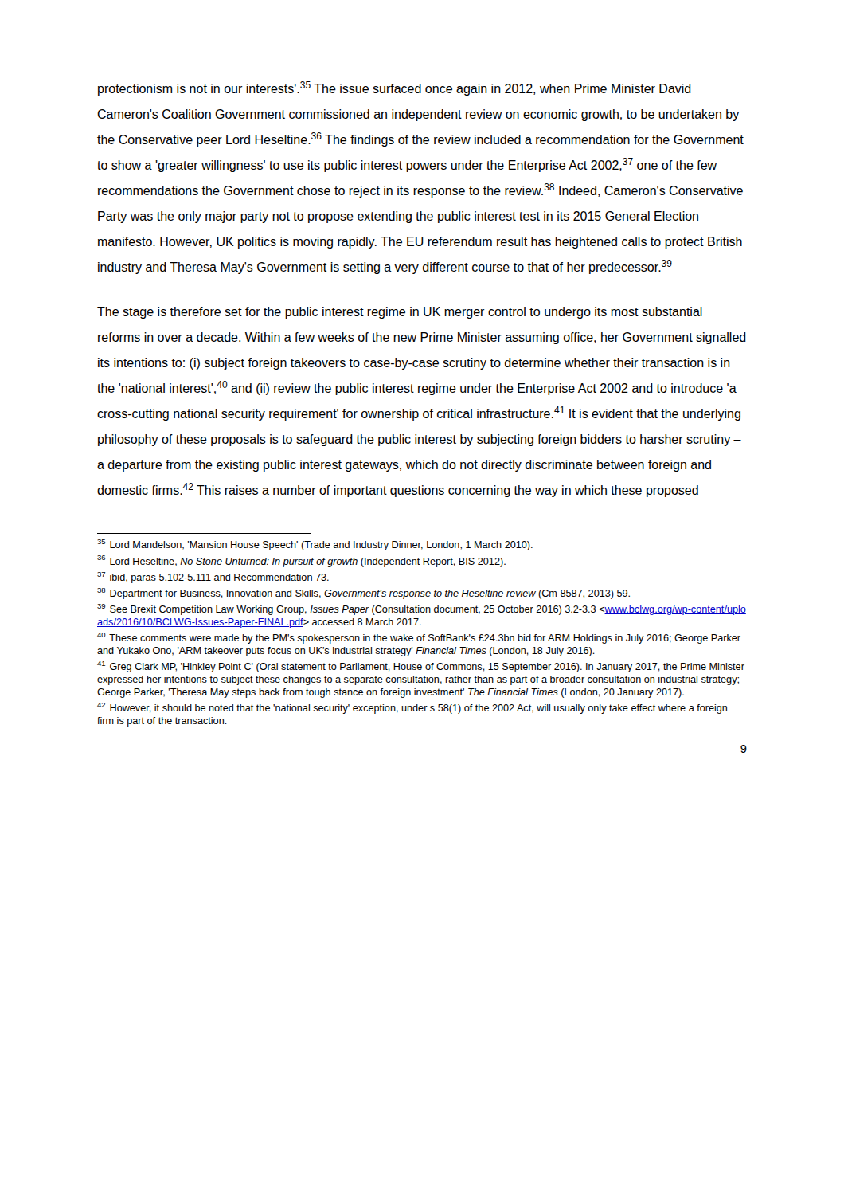protectionism is not in our interests'.35 The issue surfaced once again in 2012, when Prime Minister David Cameron's Coalition Government commissioned an independent review on economic growth, to be undertaken by the Conservative peer Lord Heseltine.36 The findings of the review included a recommendation for the Government to show a 'greater willingness' to use its public interest powers under the Enterprise Act 2002,37 one of the few recommendations the Government chose to reject in its response to the review.38 Indeed, Cameron's Conservative Party was the only major party not to propose extending the public interest test in its 2015 General Election manifesto. However, UK politics is moving rapidly. The EU referendum result has heightened calls to protect British industry and Theresa May's Government is setting a very different course to that of her predecessor.39
The stage is therefore set for the public interest regime in UK merger control to undergo its most substantial reforms in over a decade. Within a few weeks of the new Prime Minister assuming office, her Government signalled its intentions to: (i) subject foreign takeovers to case-by-case scrutiny to determine whether their transaction is in the 'national interest',40 and (ii) review the public interest regime under the Enterprise Act 2002 and to introduce 'a cross-cutting national security requirement' for ownership of critical infrastructure.41 It is evident that the underlying philosophy of these proposals is to safeguard the public interest by subjecting foreign bidders to harsher scrutiny – a departure from the existing public interest gateways, which do not directly discriminate between foreign and domestic firms.42 This raises a number of important questions concerning the way in which these proposed
35 Lord Mandelson, 'Mansion House Speech' (Trade and Industry Dinner, London, 1 March 2010).
36 Lord Heseltine, No Stone Unturned: In pursuit of growth (Independent Report, BIS 2012).
37 ibid, paras 5.102-5.111 and Recommendation 73.
38 Department for Business, Innovation and Skills, Government's response to the Heseltine review (Cm 8587, 2013) 59.
39 See Brexit Competition Law Working Group, Issues Paper (Consultation document, 25 October 2016) 3.2-3.3 <www.bclwg.org/wp-content/uploads/2016/10/BCLWG-Issues-Paper-FINAL.pdf> accessed 8 March 2017.
40 These comments were made by the PM's spokesperson in the wake of SoftBank's £24.3bn bid for ARM Holdings in July 2016; George Parker and Yukako Ono, 'ARM takeover puts focus on UK's industrial strategy' Financial Times (London, 18 July 2016).
41 Greg Clark MP, 'Hinkley Point C' (Oral statement to Parliament, House of Commons, 15 September 2016). In January 2017, the Prime Minister expressed her intentions to subject these changes to a separate consultation, rather than as part of a broader consultation on industrial strategy; George Parker, 'Theresa May steps back from tough stance on foreign investment' The Financial Times (London, 20 January 2017).
42 However, it should be noted that the 'national security' exception, under s 58(1) of the 2002 Act, will usually only take effect where a foreign firm is part of the transaction.
9